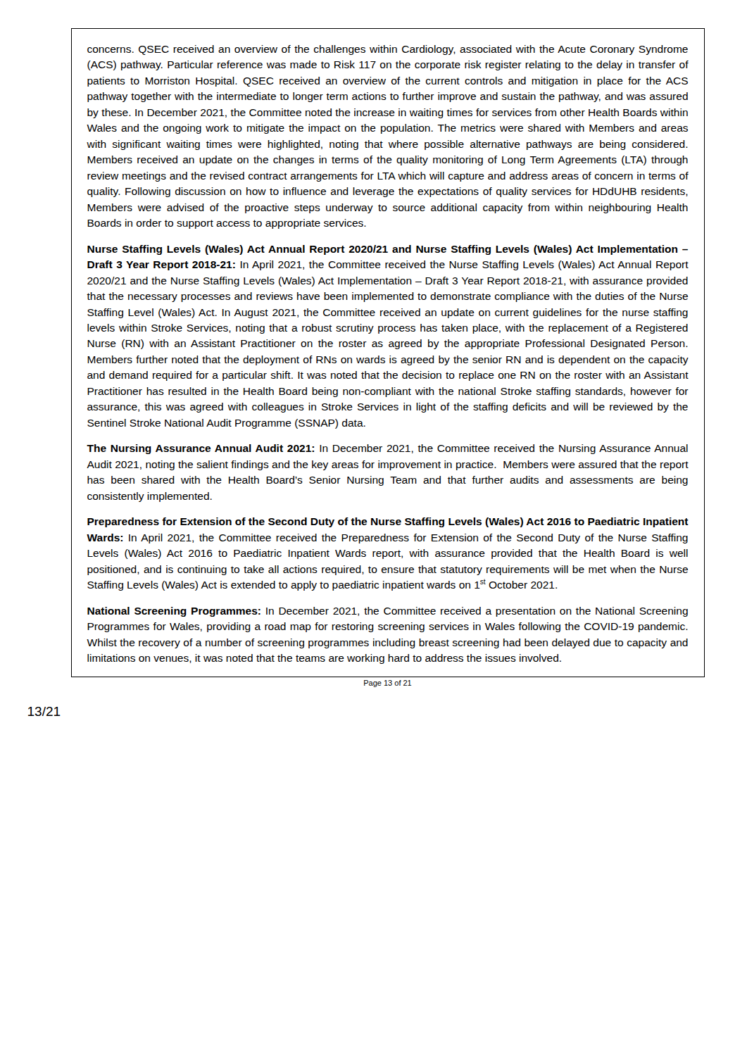concerns. QSEC received an overview of the challenges within Cardiology, associated with the Acute Coronary Syndrome (ACS) pathway. Particular reference was made to Risk 117 on the corporate risk register relating to the delay in transfer of patients to Morriston Hospital. QSEC received an overview of the current controls and mitigation in place for the ACS pathway together with the intermediate to longer term actions to further improve and sustain the pathway, and was assured by these. In December 2021, the Committee noted the increase in waiting times for services from other Health Boards within Wales and the ongoing work to mitigate the impact on the population. The metrics were shared with Members and areas with significant waiting times were highlighted, noting that where possible alternative pathways are being considered. Members received an update on the changes in terms of the quality monitoring of Long Term Agreements (LTA) through review meetings and the revised contract arrangements for LTA which will capture and address areas of concern in terms of quality. Following discussion on how to influence and leverage the expectations of quality services for HDdUHB residents, Members were advised of the proactive steps underway to source additional capacity from within neighbouring Health Boards in order to support access to appropriate services.
Nurse Staffing Levels (Wales) Act Annual Report 2020/21 and Nurse Staffing Levels (Wales) Act Implementation – Draft 3 Year Report 2018-21: In April 2021, the Committee received the Nurse Staffing Levels (Wales) Act Annual Report 2020/21 and the Nurse Staffing Levels (Wales) Act Implementation – Draft 3 Year Report 2018-21, with assurance provided that the necessary processes and reviews have been implemented to demonstrate compliance with the duties of the Nurse Staffing Level (Wales) Act. In August 2021, the Committee received an update on current guidelines for the nurse staffing levels within Stroke Services, noting that a robust scrutiny process has taken place, with the replacement of a Registered Nurse (RN) with an Assistant Practitioner on the roster as agreed by the appropriate Professional Designated Person. Members further noted that the deployment of RNs on wards is agreed by the senior RN and is dependent on the capacity and demand required for a particular shift. It was noted that the decision to replace one RN on the roster with an Assistant Practitioner has resulted in the Health Board being non-compliant with the national Stroke staffing standards, however for assurance, this was agreed with colleagues in Stroke Services in light of the staffing deficits and will be reviewed by the Sentinel Stroke National Audit Programme (SSNAP) data.
The Nursing Assurance Annual Audit 2021: In December 2021, the Committee received the Nursing Assurance Annual Audit 2021, noting the salient findings and the key areas for improvement in practice. Members were assured that the report has been shared with the Health Board’s Senior Nursing Team and that further audits and assessments are being consistently implemented.
Preparedness for Extension of the Second Duty of the Nurse Staffing Levels (Wales) Act 2016 to Paediatric Inpatient Wards: In April 2021, the Committee received the Preparedness for Extension of the Second Duty of the Nurse Staffing Levels (Wales) Act 2016 to Paediatric Inpatient Wards report, with assurance provided that the Health Board is well positioned, and is continuing to take all actions required, to ensure that statutory requirements will be met when the Nurse Staffing Levels (Wales) Act is extended to apply to paediatric inpatient wards on 1st October 2021.
National Screening Programmes: In December 2021, the Committee received a presentation on the National Screening Programmes for Wales, providing a road map for restoring screening services in Wales following the COVID-19 pandemic. Whilst the recovery of a number of screening programmes including breast screening had been delayed due to capacity and limitations on venues, it was noted that the teams are working hard to address the issues involved.
Page 13 of 21
13/21